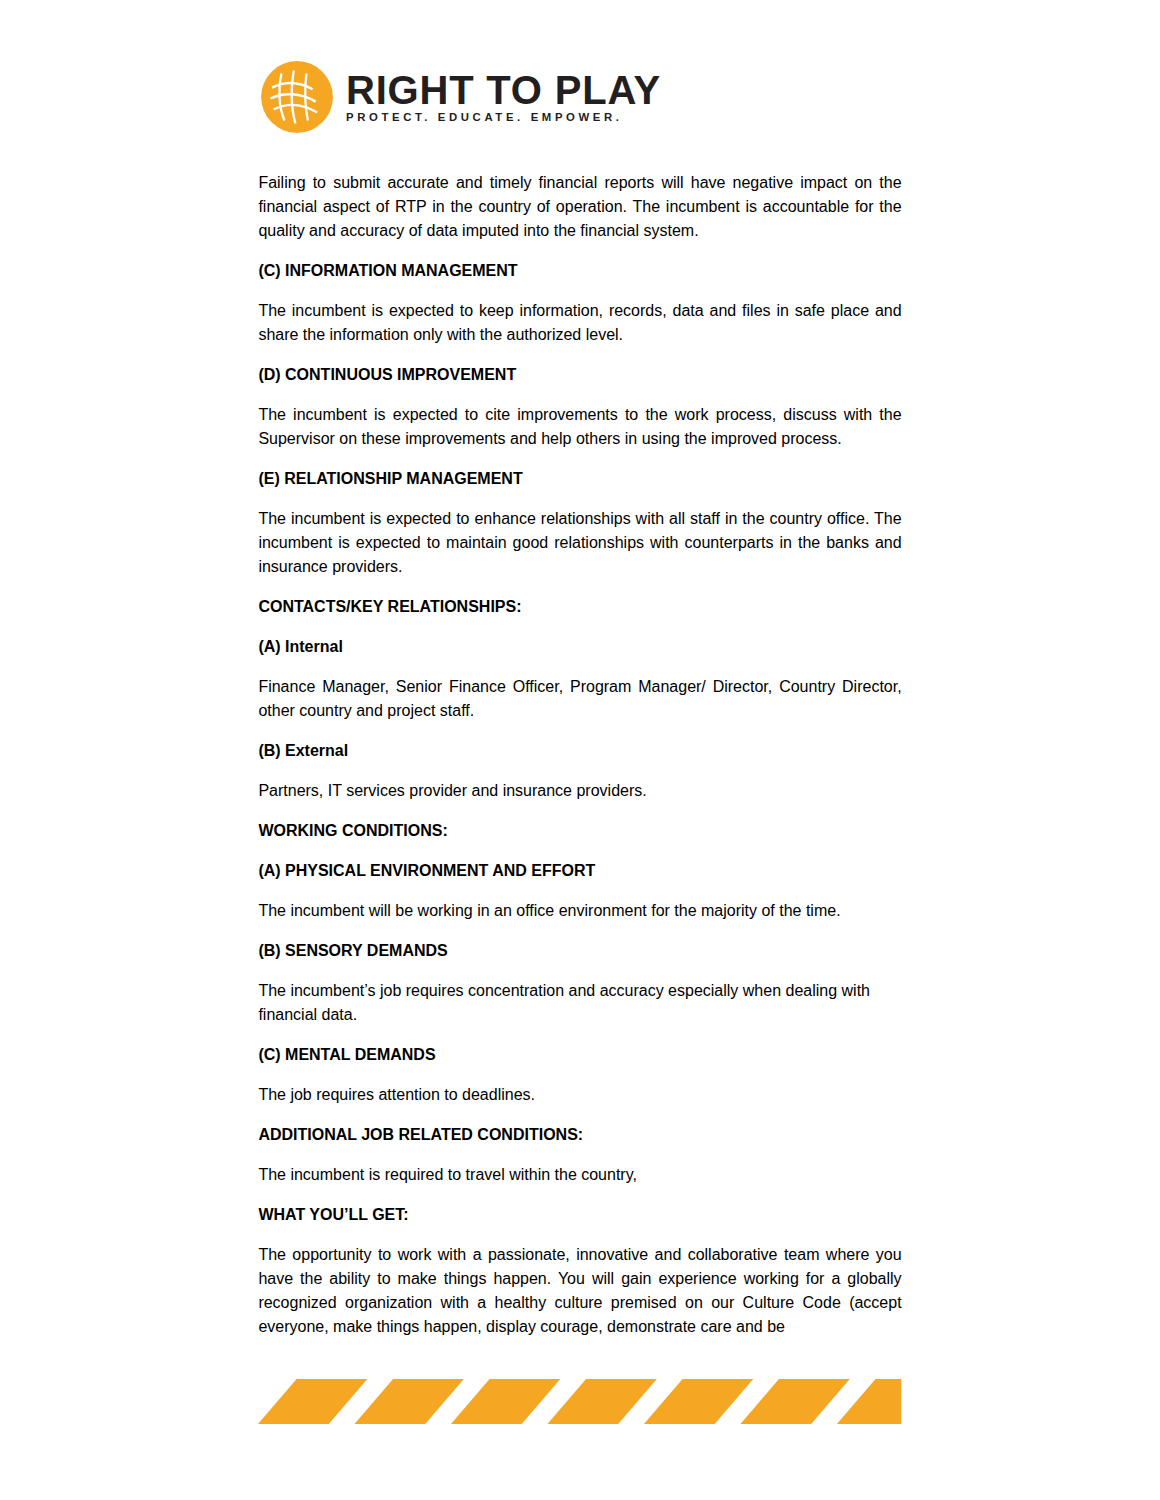RIGHT TO PLAY PROTECT. EDUCATE. EMPOWER.
Failing to submit accurate and timely financial reports will have negative impact on the financial aspect of RTP in the country of operation. The incumbent is accountable for the quality and accuracy of data imputed into the financial system.
(C) Information Management
The incumbent is expected to keep information, records, data and files in safe place and share the information only with the authorized level.
(D) Continuous Improvement
The incumbent is expected to cite improvements to the work process, discuss with the Supervisor on these improvements and help others in using the improved process.
(E) Relationship Management
The incumbent is expected to enhance relationships with all staff in the country office. The incumbent is expected to maintain good relationships with counterparts in the banks and insurance providers.
Contacts/Key Relationships:
(A) Internal
Finance Manager, Senior Finance Officer, Program Manager/ Director, Country Director, other country and project staff.
(B) External
Partners, IT services provider and insurance providers.
Working Conditions:
(A) Physical Environment and Effort
The incumbent will be working in an office environment for the majority of the time.
(B) Sensory Demands
The incumbent’s job requires concentration and accuracy especially when dealing with financial data.
(C) Mental Demands
The job requires attention to deadlines.
Additional Job Related Conditions:
The incumbent is required to travel within the country,
What You’ll Get:
The opportunity to work with a passionate, innovative and collaborative team where you have the ability to make things happen. You will gain experience working for a globally recognized organization with a healthy culture premised on our Culture Code (accept everyone, make things happen, display courage, demonstrate care and be